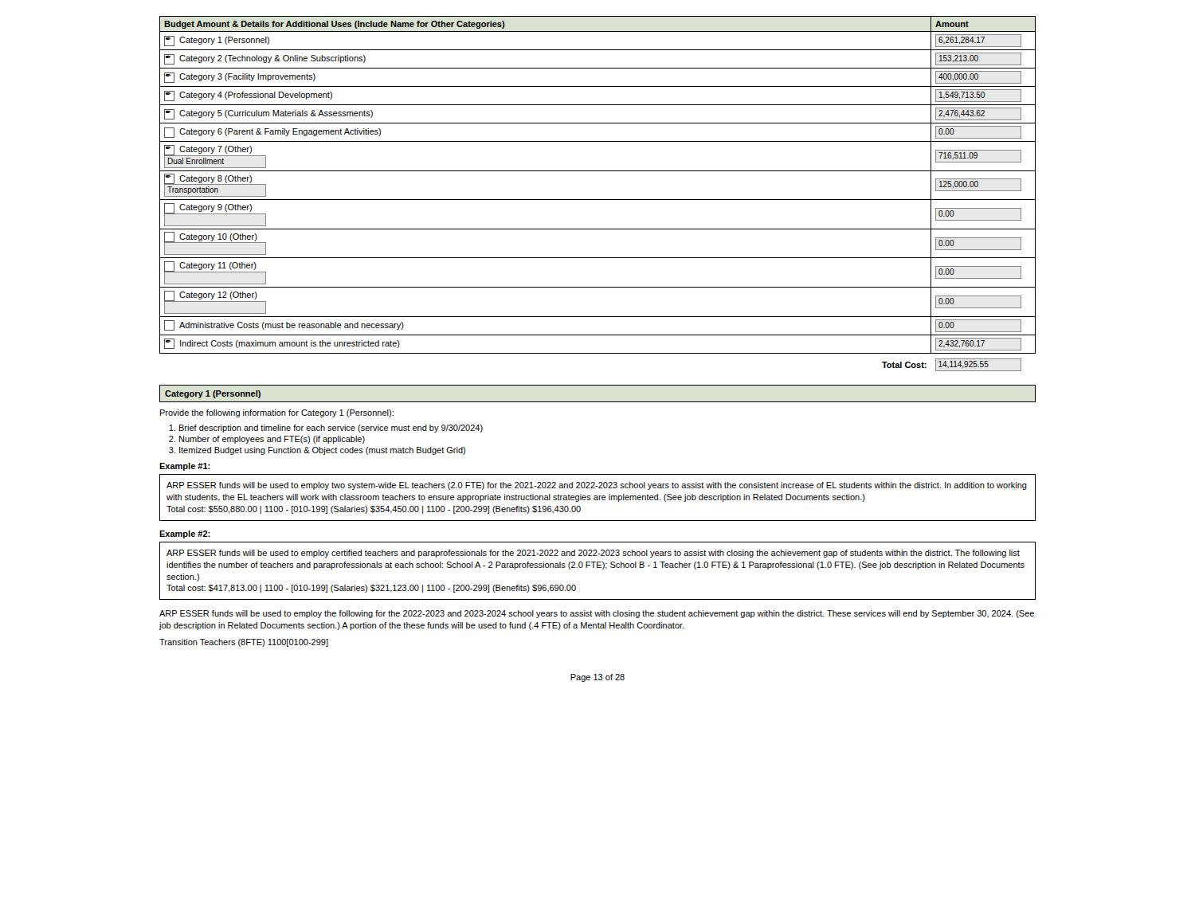| Budget Amount & Details for Additional Uses (Include Name for Other Categories) | Amount |
| --- | --- |
| Category 1 (Personnel) | 6,261,284.17 |
| Category 2 (Technology & Online Subscriptions) | 153,213.00 |
| Category 3 (Facility Improvements) | 400,000.00 |
| Category 4 (Professional Development) | 1,549,713.50 |
| Category 5 (Curriculum Materials & Assessments) | 2,476,443.62 |
| Category 6 (Parent & Family Engagement Activities) | 0.00 |
| Category 7 (Other) Dual Enrollment | 716,511.09 |
| Category 8 (Other) Transportation | 125,000.00 |
| Category 9 (Other) | 0.00 |
| Category 10 (Other) | 0.00 |
| Category 11 (Other) | 0.00 |
| Category 12 (Other) | 0.00 |
| Administrative Costs (must be reasonable and necessary) | 0.00 |
| Indirect Costs (maximum amount is the unrestricted rate) | 2,432,760.17 |
| Total Cost: | 14,114,925.55 |
Category 1 (Personnel)
Provide the following information for Category 1 (Personnel):
Brief description and timeline for each service (service must end by 9/30/2024)
Number of employees and FTE(s) (if applicable)
Itemized Budget using Function & Object codes (must match Budget Grid)
Example #1:
ARP ESSER funds will be used to employ two system-wide EL teachers (2.0 FTE) for the 2021-2022 and 2022-2023 school years to assist with the consistent increase of EL students within the district. In addition to working with students, the EL teachers will work with classroom teachers to ensure appropriate instructional strategies are implemented. (See job description in Related Documents section.)
Total cost: $550,880.00 | 1100 - [010-199] (Salaries) $354,450.00 | 1100 - [200-299] (Benefits) $196,430.00
Example #2:
ARP ESSER funds will be used to employ certified teachers and paraprofessionals for the 2021-2022 and 2022-2023 school years to assist with closing the achievement gap of students within the district. The following list identifies the number of teachers and paraprofessionals at each school: School A - 2 Paraprofessionals (2.0 FTE); School B - 1 Teacher (1.0 FTE) & 1 Paraprofessional (1.0 FTE). (See job description in Related Documents section.)
Total cost: $417,813.00 | 1100 - [010-199] (Salaries) $321,123.00 | 1100 - [200-299] (Benefits) $96,690.00
ARP ESSER funds will be used to employ the following for the 2022-2023 and 2023-2024 school years to assist with closing the student achievement gap within the district. These services will end by September 30, 2024. (See job description in Related Documents section.) A portion of the these funds will be used to fund (.4 FTE) of a Mental Health Coordinator.
Transition Teachers (8FTE) 1100[0100-299]
Page 13 of 28